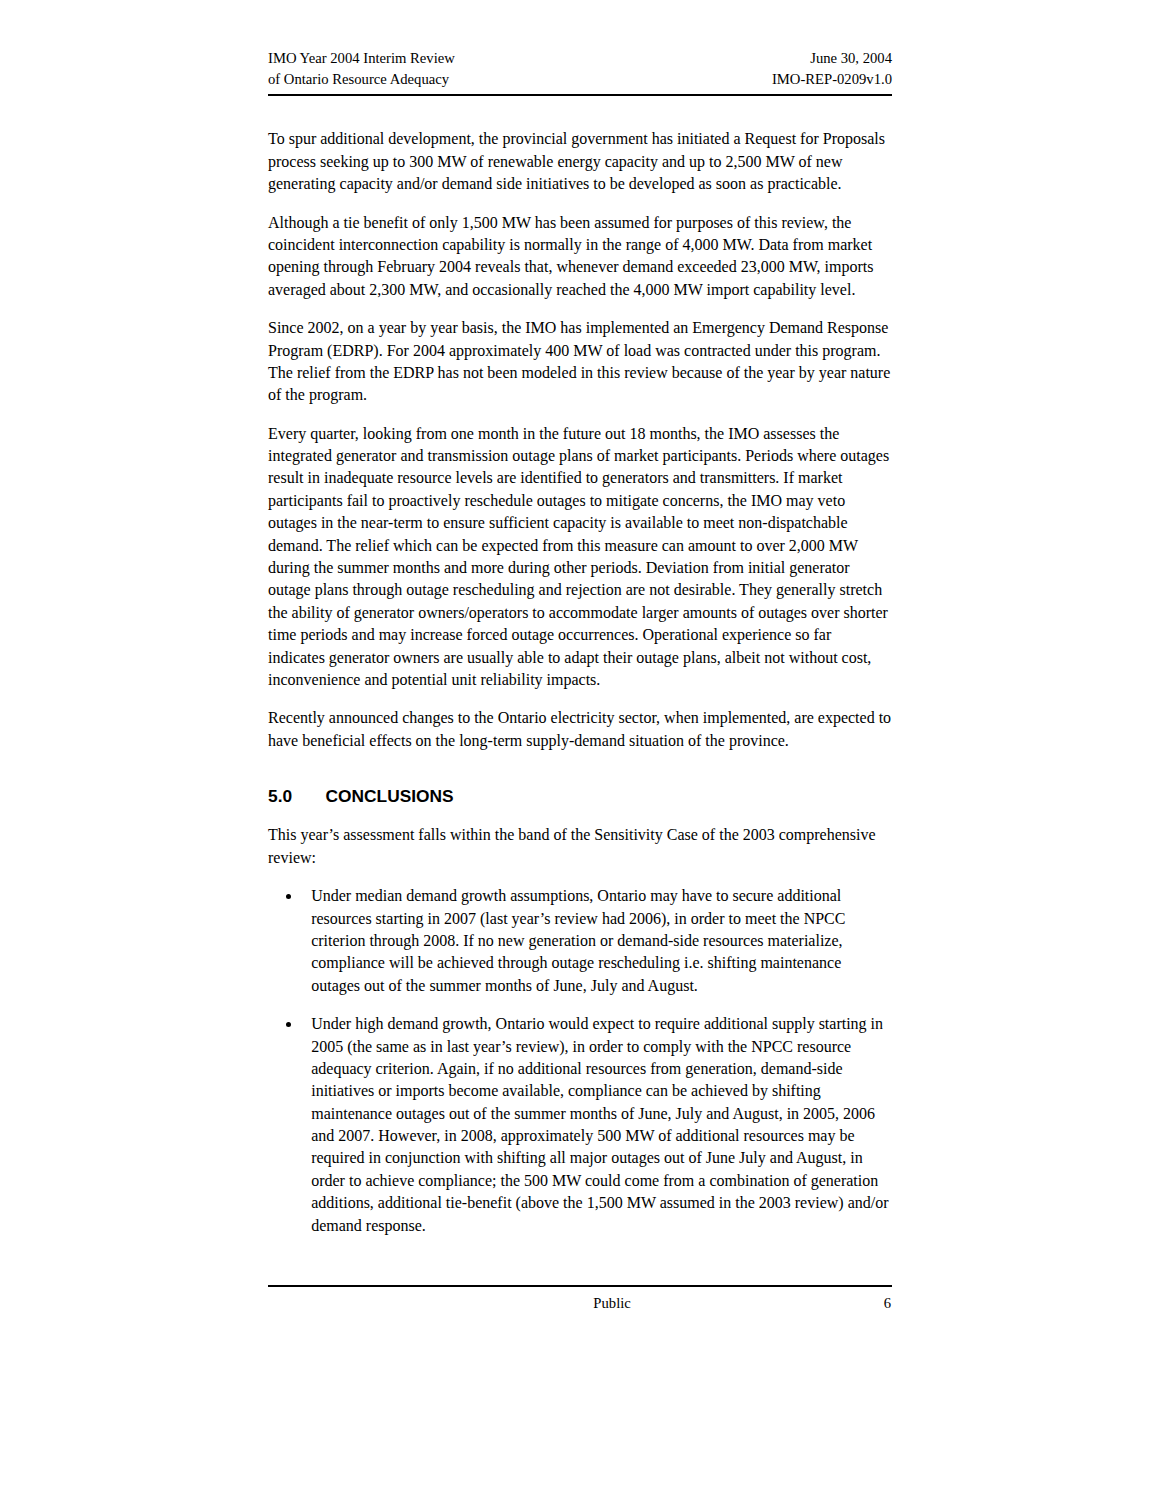| IMO Year 2004 Interim Review of Ontario Resource Adequacy | June 30, 2004 IMO-REP-0209v1.0 |
To spur additional development, the provincial government has initiated a Request for Proposals process seeking up to 300 MW of renewable energy capacity and up to 2,500 MW of new generating capacity and/or demand side initiatives to be developed as soon as practicable.
Although a tie benefit of only 1,500 MW has been assumed for purposes of this review, the coincident interconnection capability is normally in the range of 4,000 MW. Data from market opening through February 2004 reveals that, whenever demand exceeded 23,000 MW, imports averaged about 2,300 MW, and occasionally reached the 4,000 MW import capability level.
Since 2002, on a year by year basis, the IMO has implemented an Emergency Demand Response Program (EDRP). For 2004 approximately 400 MW of load was contracted under this program. The relief from the EDRP has not been modeled in this review because of the year by year nature of the program.
Every quarter, looking from one month in the future out 18 months, the IMO assesses the integrated generator and transmission outage plans of market participants. Periods where outages result in inadequate resource levels are identified to generators and transmitters. If market participants fail to proactively reschedule outages to mitigate concerns, the IMO may veto outages in the near-term to ensure sufficient capacity is available to meet non-dispatchable demand. The relief which can be expected from this measure can amount to over 2,000 MW during the summer months and more during other periods. Deviation from initial generator outage plans through outage rescheduling and rejection are not desirable. They generally stretch the ability of generator owners/operators to accommodate larger amounts of outages over shorter time periods and may increase forced outage occurrences. Operational experience so far indicates generator owners are usually able to adapt their outage plans, albeit not without cost, inconvenience and potential unit reliability impacts.
Recently announced changes to the Ontario electricity sector, when implemented, are expected to have beneficial effects on the long-term supply-demand situation of the province.
5.0 CONCLUSIONS
This year’s assessment falls within the band of the Sensitivity Case of the 2003 comprehensive review:
Under median demand growth assumptions, Ontario may have to secure additional resources starting in 2007 (last year’s review had 2006), in order to meet the NPCC criterion through 2008. If no new generation or demand-side resources materialize, compliance will be achieved through outage rescheduling i.e. shifting maintenance outages out of the summer months of June, July and August.
Under high demand growth, Ontario would expect to require additional supply starting in 2005 (the same as in last year’s review), in order to comply with the NPCC resource adequacy criterion. Again, if no additional resources from generation, demand-side initiatives or imports become available, compliance can be achieved by shifting maintenance outages out of the summer months of June, July and August, in 2005, 2006 and 2007. However, in 2008, approximately 500 MW of additional resources may be required in conjunction with shifting all major outages out of June July and August, in order to achieve compliance; the 500 MW could come from a combination of generation additions, additional tie-benefit (above the 1,500 MW assumed in the 2003 review) and/or demand response.
| Public | 6 |